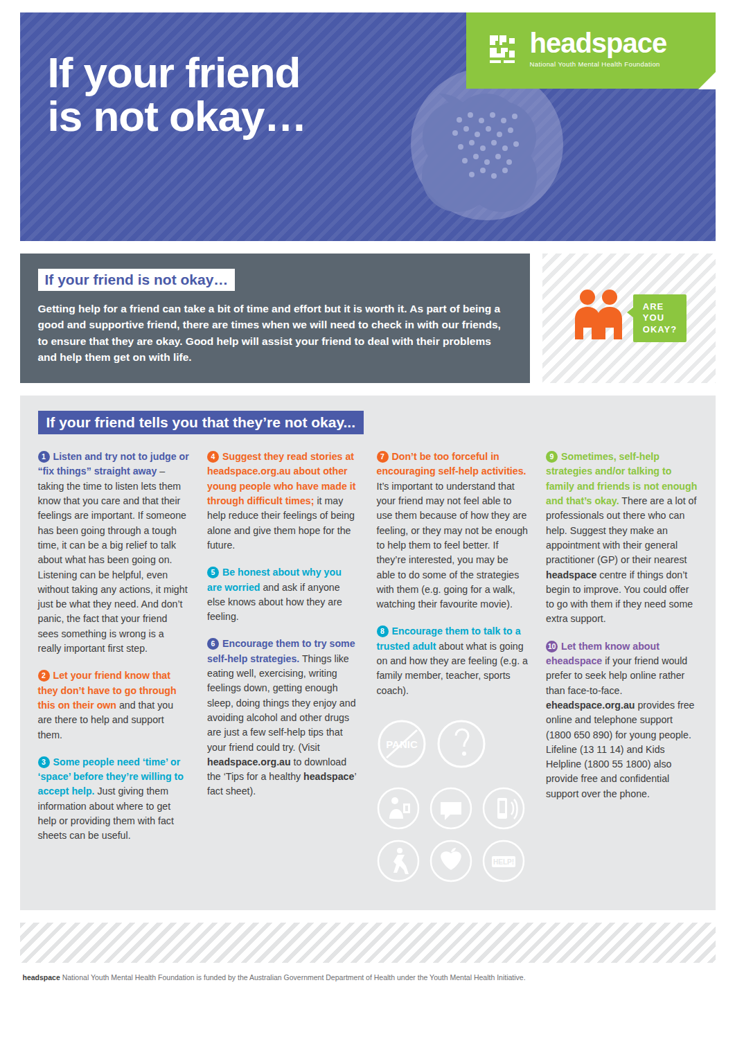If your friend
is not okay…
headspace
National Youth Mental Health Foundation
If your friend is not okay…
Getting help for a friend can take a bit of time and effort but it is worth it. As part of being a good and supportive friend, there are times when we will need to check in with our friends, to ensure that they are okay. Good help will assist your friend to deal with their problems and help them get on with life.
ARE
YOU
OKAY?
If your friend tells you that they’re not okay...
1 Listen and try not to judge or “fix things” straight away – taking the time to listen lets them know that you care and that their feelings are important. If someone has been going through a tough time, it can be a big relief to talk about what has been going on. Listening can be helpful, even without taking any actions, it might just be what they need. And don’t panic, the fact that your friend sees something is wrong is a really important first step.
2 Let your friend know that they don’t have to go through this on their own and that you are there to help and support them.
3 Some people need ‘time’ or ‘space’ before they’re willing to accept help. Just giving them information about where to get help or providing them with fact sheets can be useful.
4 Suggest they read stories at headspace.org.au about other young people who have made it through difficult times; it may help reduce their feelings of being alone and give them hope for the future.
5 Be honest about why you are worried and ask if anyone else knows about how they are feeling.
6 Encourage them to try some self-help strategies. Things like eating well, exercising, writing feelings down, getting enough sleep, doing things they enjoy and avoiding alcohol and other drugs are just a few self-help tips that your friend could try. (Visit headspace.org.au to download the ‘Tips for a healthy headspace’ fact sheet).
7 Don’t be too forceful in encouraging self-help activities. It’s important to understand that your friend may not feel able to use them because of how they are feeling, or they may not be enough to help them to feel better. If they’re interested, you may be able to do some of the strategies with them (e.g. going for a walk, watching their favourite movie).
8 Encourage them to talk to a trusted adult about what is going on and how they are feeling (e.g. a family member, teacher, sports coach).
PANIC
HELP!
9 Sometimes, self-help strategies and/or talking to family and friends is not enough and that’s okay. There are a lot of professionals out there who can help. Suggest they make an appointment with their general practitioner (GP) or their nearest headspace centre if things don’t begin to improve. You could offer to go with them if they need some extra support.
10 Let them know about eheadspace if your friend would prefer to seek help online rather than face-to-face. eheadspace.org.au provides free online and telephone support (1800 650 890) for young people. Lifeline (13 11 14) and Kids Helpline (1800 55 1800) also provide free and confidential support over the phone.
headspace National Youth Mental Health Foundation is funded by the Australian Government Department of Health under the Youth Mental Health Initiative.